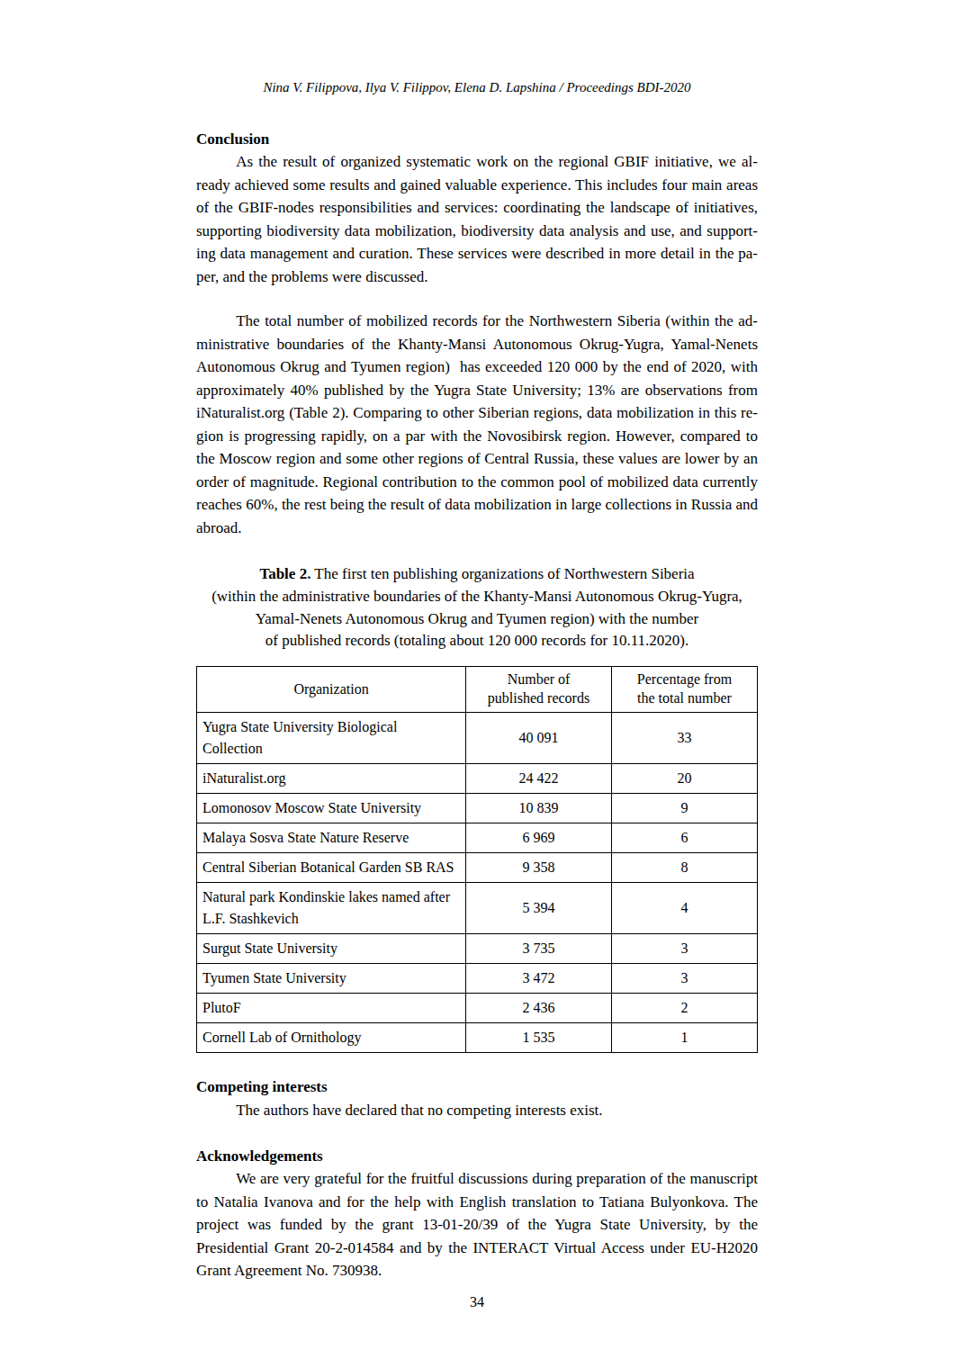Nina V. Filippova, Ilya V. Filippov, Elena D. Lapshina / Proceedings BDI-2020
Conclusion
As the result of organized systematic work on the regional GBIF initiative, we already achieved some results and gained valuable experience. This includes four main areas of the GBIF-nodes responsibilities and services: coordinating the landscape of initiatives, supporting biodiversity data mobilization, biodiversity data analysis and use, and supporting data management and curation. These services were described in more detail in the paper, and the problems were discussed.
The total number of mobilized records for the Northwestern Siberia (within the administrative boundaries of the Khanty-Mansi Autonomous Okrug-Yugra, Yamal-Nenets Autonomous Okrug and Tyumen region) has exceeded 120 000 by the end of 2020, with approximately 40% published by the Yugra State University; 13% are observations from iNaturalist.org (Table 2). Comparing to other Siberian regions, data mobilization in this region is progressing rapidly, on a par with the Novosibirsk region. However, compared to the Moscow region and some other regions of Central Russia, these values are lower by an order of magnitude. Regional contribution to the common pool of mobilized data currently reaches 60%, the rest being the result of data mobilization in large collections in Russia and abroad.
Table 2. The first ten publishing organizations of Northwestern Siberia
(within the administrative boundaries of the Khanty-Mansi Autonomous Okrug-Yugra,
Yamal-Nenets Autonomous Okrug and Tyumen region) with the number
of published records (totaling about 120 000 records for 10.11.2020).
| Organization | Number of published records | Percentage from the total number |
| --- | --- | --- |
| Yugra State University Biological Collection | 40 091 | 33 |
| iNaturalist.org | 24 422 | 20 |
| Lomonosov Moscow State University | 10 839 | 9 |
| Malaya Sosva State Nature Reserve | 6 969 | 6 |
| Central Siberian Botanical Garden SB RAS | 9 358 | 8 |
| Natural park Kondinskie lakes named after L.F. Stashkevich | 5 394 | 4 |
| Surgut State University | 3 735 | 3 |
| Tyumen State University | 3 472 | 3 |
| PlutoF | 2 436 | 2 |
| Cornell Lab of Ornithology | 1 535 | 1 |
Competing interests
The authors have declared that no competing interests exist.
Acknowledgements
We are very grateful for the fruitful discussions during preparation of the manuscript to Natalia Ivanova and for the help with English translation to Tatiana Bulyonkova. The project was funded by the grant 13-01-20/39 of the Yugra State University, by the Presidential Grant 20-2-014584 and by the INTERACT Virtual Access under EU-H2020 Grant Agreement No. 730938.
34